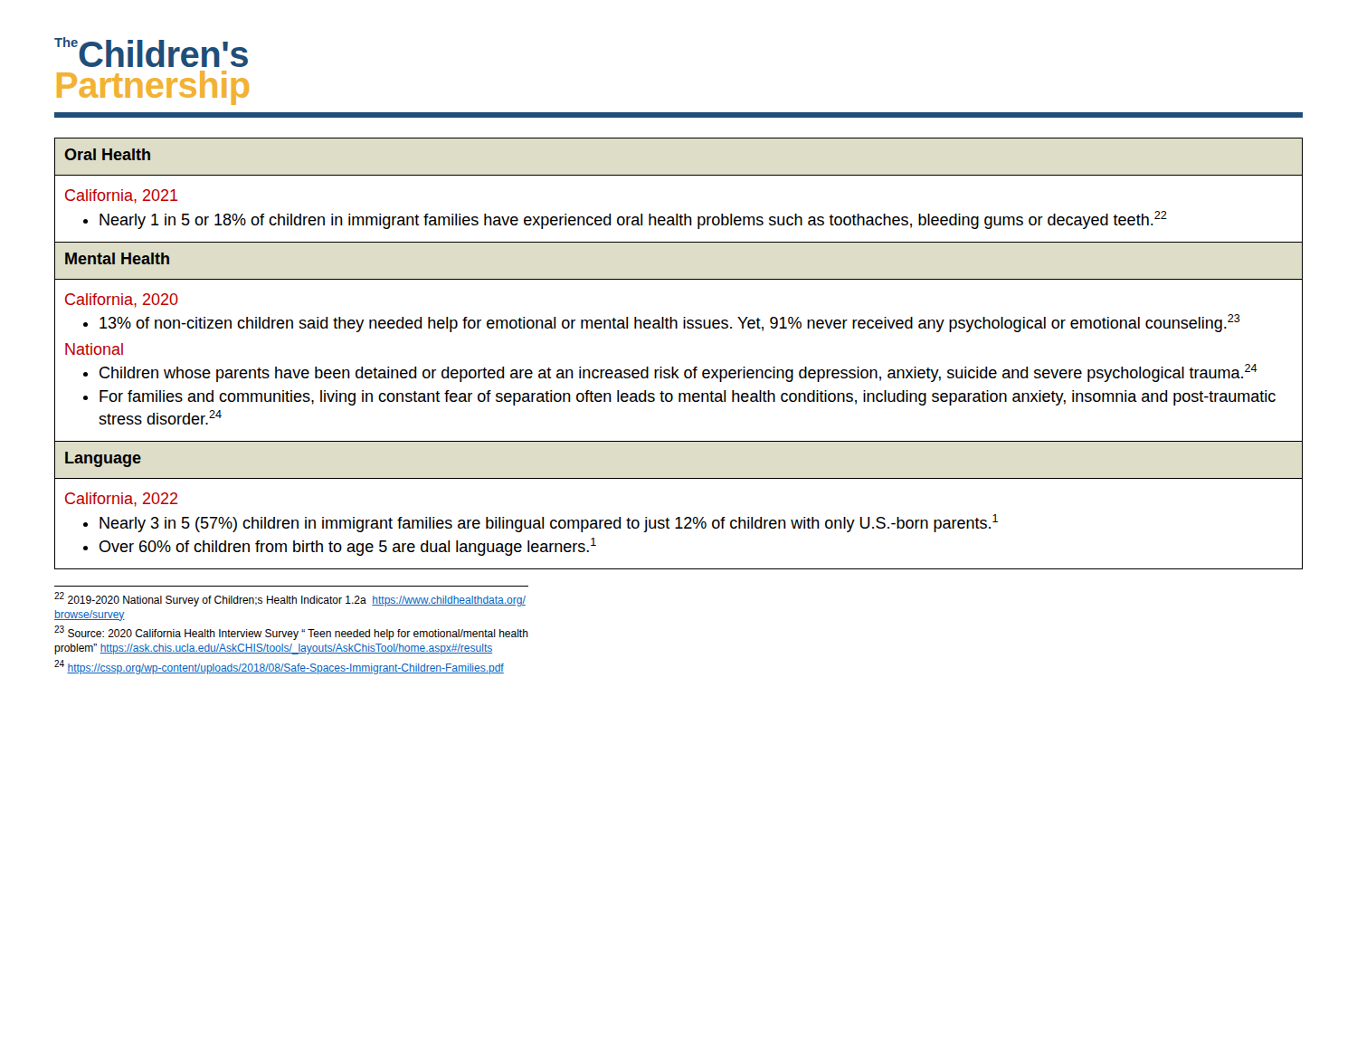The Children's Partnership
| Oral Health |
| California, 2021 Nearly 1 in 5 or 18% of children in immigrant families have experienced oral health problems such as toothaches, bleeding gums or decayed teeth. 22 |
| Mental Health |
| California, 2020 13% of non-citizen children said they needed help for emotional or mental health issues. Yet, 91% never received any psychological or emotional counseling. 23 National Children whose parents have been detained or deported are at an increased risk of experiencing depression, anxiety, suicide and severe psychological trauma. 24 For families and communities, living in constant fear of separation often leads to mental health conditions, including separation anxiety, insomnia and post-traumatic stress disorder. 24 |
| Language |
| California, 2022 Nearly 3 in 5 (57%) children in immigrant families are bilingual compared to just 12% of children with only U.S.-born parents. 1 Over 60% of children from birth to age 5 are dual language learners. 1 |
22 2019-2020 National Survey of Children;s Health Indicator 1.2a https://www.childhealthdata.org/browse/survey
23 Source: 2020 California Health Interview Survey “ Teen needed help for emotional/mental health problem” https://ask.chis.ucla.edu/AskCHIS/tools/_layouts/AskChisTool/home.aspx#/results
24 https://cssp.org/wp-content/uploads/2018/08/Safe-Spaces-Immigrant-Children-Families.pdf